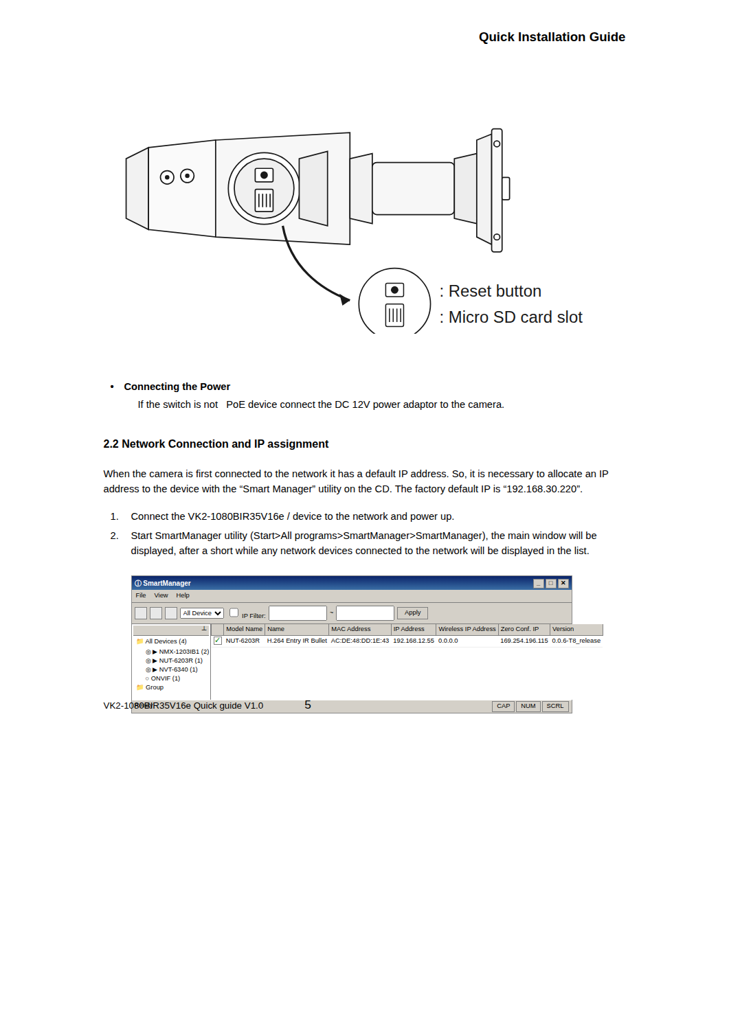Quick Installation Guide
: Reset button : Micro SD card slot
Connecting the Power
If the switch is not PoE device connect the DC 12V power adaptor to the camera.
2.2 Network Connection and IP assignment
When the camera is first connected to the network it has a default IP address. So, it is necessary to allocate an IP address to the device with the “Smart Manager” utility on the CD. The factory default IP is “192.168.30.220”.
Connect the VK2-1080BIR35V16e / device to the network and power up.
Start SmartManager utility (Start>All programs>SmartManager>SmartManager), the main window will be displayed, after a short while any network devices connected to the network will be displayed in the list.
ⓘ SmartManager _□✕
File View Help
All Device IP Filter: ~ Apply
┴
📁 All Devices (4)
◎ ▶ NMX-1203IB1 (2)
◎ ▶ NUT-6203R (1)
◎ ▶ NVT-6340 (1)
○ ONVIF (1)
📁 Group
| | Model Name | Name | MAC Address | IP Address | Wireless IP Address | Zero Conf. IP | Version |
| --- | --- | --- | --- | --- | --- | --- | --- |
| ✓ | NUT-6203R | H.264 Entry IR Bullet | AC:DE:48:DD:1E:43 | 192.168.12.55 | 0.0.0.0 | 169.254.196.115 | 0.0.6-T8_release |
Ready CAP NUM SCRL
VK2-1080BIR35V16e Quick guide V1.0 5